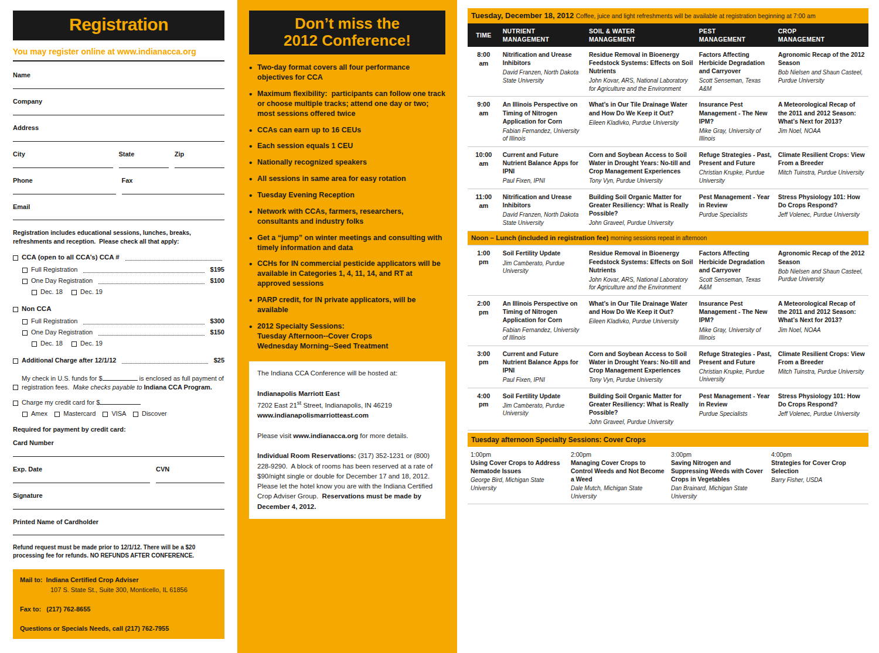Registration
You may register online at www.indianacca.org
Name
Company
Address
City
State
Zip
Phone
Fax
Email
Registration includes educational sessions, lunches, breaks, refreshments and reception. Please check all that apply:
CCA (open to all CCA’s) CCA #
Full Registration $195
One Day Registration $100
Dec. 18 Dec. 19
Non CCA
Full Registration $300
One Day Registration $150
Dec. 18 Dec. 19
Additional Charge after 12/1/12 $25
My check in U.S. funds for $ is enclosed as full payment of registration fees. Make checks payable to Indiana CCA Program.
Charge my credit card for $
Amex Mastercard VISA Discover
Required for payment by credit card:
Card Number
Exp. Date
CVN
Signature
Printed Name of Cardholder
Refund request must be made prior to 12/1/12. There will be a $20 processing fee for refunds. NO REFUNDS AFTER CONFERENCE.
Mail to: Indiana Certified Crop Adviser
107 S. State St., Suite 300, Monticello, IL 61856
Fax to: (217) 762-8655
Questions or Specials Needs, call (217) 762-7955
Don’t miss the
2012 Conference!
Two-day format covers all four performance objectives for CCA
Maximum flexibility: participants can follow one track or choose multiple tracks; attend one day or two; most sessions offered twice
CCAs can earn up to 16 CEUs
Each session equals 1 CEU
Nationally recognized speakers
All sessions in same area for easy rotation
Tuesday Evening Reception
Network with CCAs, farmers, researchers, consultants and industry folks
Get a “jump” on winter meetings and consulting with timely information and data
CCHs for IN commercial pesticide applicators will be available in Categories 1, 4, 11, 14, and RT at approved sessions
PARP credit, for IN private applicators, will be available
2012 Specialty Sessions:
Tuesday Afternoon--Cover Crops
Wednesday Morning--Seed Treatment
The Indiana CCA Conference will be hosted at:
Indianapolis Marriott East
7202 East 21st Street, Indianapolis, IN 46219
www.indianapolismarriotteast.com
Please visit www.indianacca.org for more details.
Individual Room Reservations: (317) 352-1231 or (800) 228-9290. A block of rooms has been reserved at a rate of $90/night single or double for December 17 and 18, 2012. Please let the hotel know you are with the Indiana Certified Crop Adviser Group. Reservations must be made by December 4, 2012.
Tuesday, December 18, 2012 Coffee, juice and light refreshments will be available at registration beginning at 7:00 am
| Time | Nutrient Management | Soil & Water Management | Pest Management | Crop Management |
| --- | --- | --- | --- | --- |
| 8:00 am | Nitrification and Urease Inhibitors David Franzen, North Dakota State University | Residue Removal in Bioenergy Feedstock Systems: Effects on Soil Nutrients John Kovar, ARS, National Laboratory for Agriculture and the Environment | Factors Affecting Herbicide Degradation and Carryover Scott Senseman, Texas A&M | Agronomic Recap of the 2012 Season Bob Nielsen and Shaun Casteel, Purdue University |
| 9:00 am | An Illinois Perspective on Timing of Nitrogen Application for Corn Fabian Fernandez, University of Illinois | What’s in Our Tile Drainage Water and How Do We Keep it Out? Eileen Kladivko, Purdue University | Insurance Pest Management - The New IPM? Mike Gray, University of Illinois | A Meteorological Recap of the 2011 and 2012 Season: What’s Next for 2013? Jim Noel, NOAA |
| 10:00 am | Current and Future Nutrient Balance Apps for IPNI Paul Fixen, IPNI | Corn and Soybean Access to Soil Water in Drought Years: No-till and Crop Management Experiences Tony Vyn, Purdue University | Refuge Strategies - Past, Present and Future Christian Krupke, Purdue University | Climate Resilient Crops: View From a Breeder Mitch Tuinstra, Purdue University |
| 11:00 am | Nitrification and Urease Inhibitors David Franzen, North Dakota State University | Building Soil Organic Matter for Greater Resiliency: What is Really Possible? John Graveel, Purdue University | Pest Management - Year in Review Purdue Specialists | Stress Physiology 101: How Do Crops Respond? Jeff Volenec, Purdue University |
| Noon – Lunch (included in registration fee) morning sessions repeat in afternoon |
| 1:00 pm | Soil Fertility Update Jim Camberato, Purdue University | Residue Removal in Bioenergy Feedstock Systems: Effects on Soil Nutrients John Kovar, ARS, National Laboratory for Agriculture and the Environment | Factors Affecting Herbicide Degradation and Carryover Scott Senseman, Texas A&M | Agronomic Recap of the 2012 Season Bob Nielsen and Shaun Casteel, Purdue University |
| 2:00 pm | An Illinois Perspective on Timing of Nitrogen Application for Corn Fabian Fernandez, University of Illinois | What’s in Our Tile Drainage Water and How Do We Keep it Out? Eileen Kladivko, Purdue University | Insurance Pest Management - The New IPM? Mike Gray, University of Illinois | A Meteorological Recap of the 2011 and 2012 Season: What’s Next for 2013? Jim Noel, NOAA |
| 3:00 pm | Current and Future Nutrient Balance Apps for IPNI Paul Fixen, IPNI | Corn and Soybean Access to Soil Water in Drought Years: No-till and Crop Management Experiences Tony Vyn, Purdue University | Refuge Strategies - Past, Present and Future Christian Krupke, Purdue University | Climate Resilient Crops: View From a Breeder Mitch Tuinstra, Purdue University |
| 4:00 pm | Soil Fertility Update Jim Camberato, Purdue University | Building Soil Organic Matter for Greater Resiliency: What is Really Possible? John Graveel, Purdue University | Pest Management - Year in Review Purdue Specialists | Stress Physiology 101: How Do Crops Respond? Jeff Volenec, Purdue University |
Tuesday afternoon Specialty Sessions: Cover Crops
| 1:00pm Using Cover Crops to Address Nematode Issues George Bird, Michigan State University | 2:00pm Managing Cover Crops to Control Weeds and Not Become a Weed Dale Mutch, Michigan State University | 3:00pm Saving Nitrogen and Suppressing Weeds with Cover Crops in Vegetables Dan Brainard, Michigan State University | 4:00pm Strategies for Cover Crop Selection Barry Fisher, USDA |